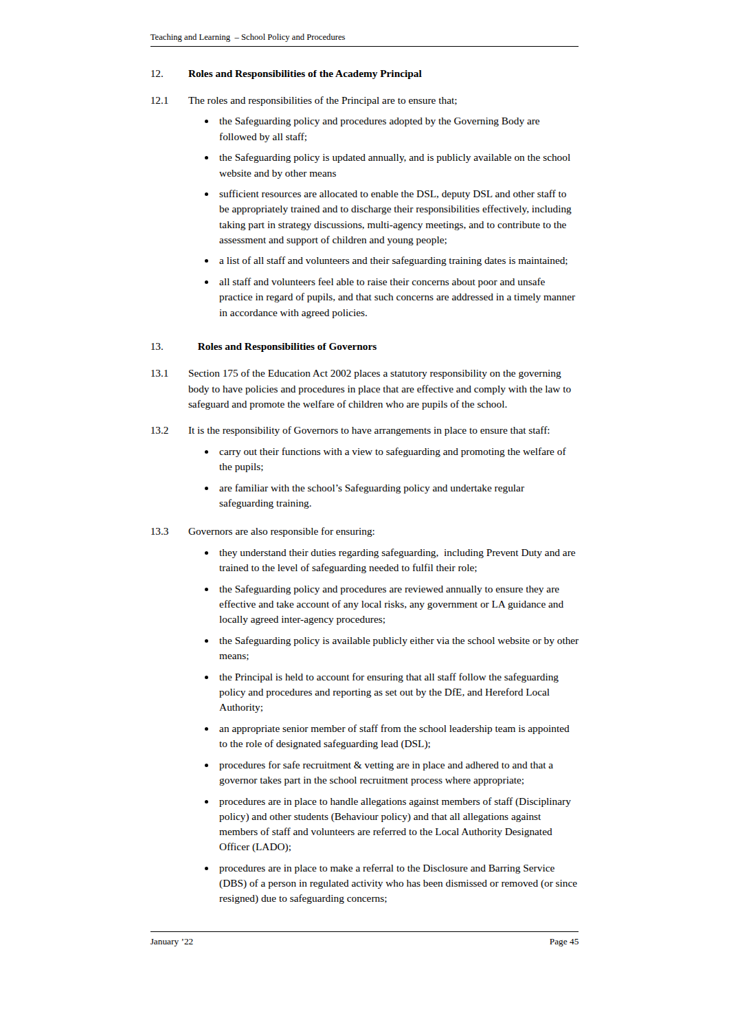Teaching and Learning – School Policy and Procedures
12.
Roles and Responsibilities of the Academy Principal
12.1
The roles and responsibilities of the Principal are to ensure that;
the Safeguarding policy and procedures adopted by the Governing Body are followed by all staff;
the Safeguarding policy is updated annually, and is publicly available on the school website and by other means
sufficient resources are allocated to enable the DSL, deputy DSL and other staff to be appropriately trained and to discharge their responsibilities effectively, including taking part in strategy discussions, multi-agency meetings, and to contribute to the assessment and support of children and young people;
a list of all staff and volunteers and their safeguarding training dates is maintained;
all staff and volunteers feel able to raise their concerns about poor and unsafe practice in regard of pupils, and that such concerns are addressed in a timely manner in accordance with agreed policies.
13.
Roles and Responsibilities of Governors
13.1
Section 175 of the Education Act 2002 places a statutory responsibility on the governing body to have policies and procedures in place that are effective and comply with the law to safeguard and promote the welfare of children who are pupils of the school.
13.2
It is the responsibility of Governors to have arrangements in place to ensure that staff:
carry out their functions with a view to safeguarding and promoting the welfare of the pupils;
are familiar with the school’s Safeguarding policy and undertake regular safeguarding training.
13.3
Governors are also responsible for ensuring:
they understand their duties regarding safeguarding, including Prevent Duty and are trained to the level of safeguarding needed to fulfil their role;
the Safeguarding policy and procedures are reviewed annually to ensure they are effective and take account of any local risks, any government or LA guidance and locally agreed inter-agency procedures;
the Safeguarding policy is available publicly either via the school website or by other means;
the Principal is held to account for ensuring that all staff follow the safeguarding policy and procedures and reporting as set out by the DfE, and Hereford Local Authority;
an appropriate senior member of staff from the school leadership team is appointed to the role of designated safeguarding lead (DSL);
procedures for safe recruitment & vetting are in place and adhered to and that a governor takes part in the school recruitment process where appropriate;
procedures are in place to handle allegations against members of staff (Disciplinary policy) and other students (Behaviour policy) and that all allegations against members of staff and volunteers are referred to the Local Authority Designated Officer (LADO);
procedures are in place to make a referral to the Disclosure and Barring Service (DBS) of a person in regulated activity who has been dismissed or removed (or since resigned) due to safeguarding concerns;
January ’22 Page 45